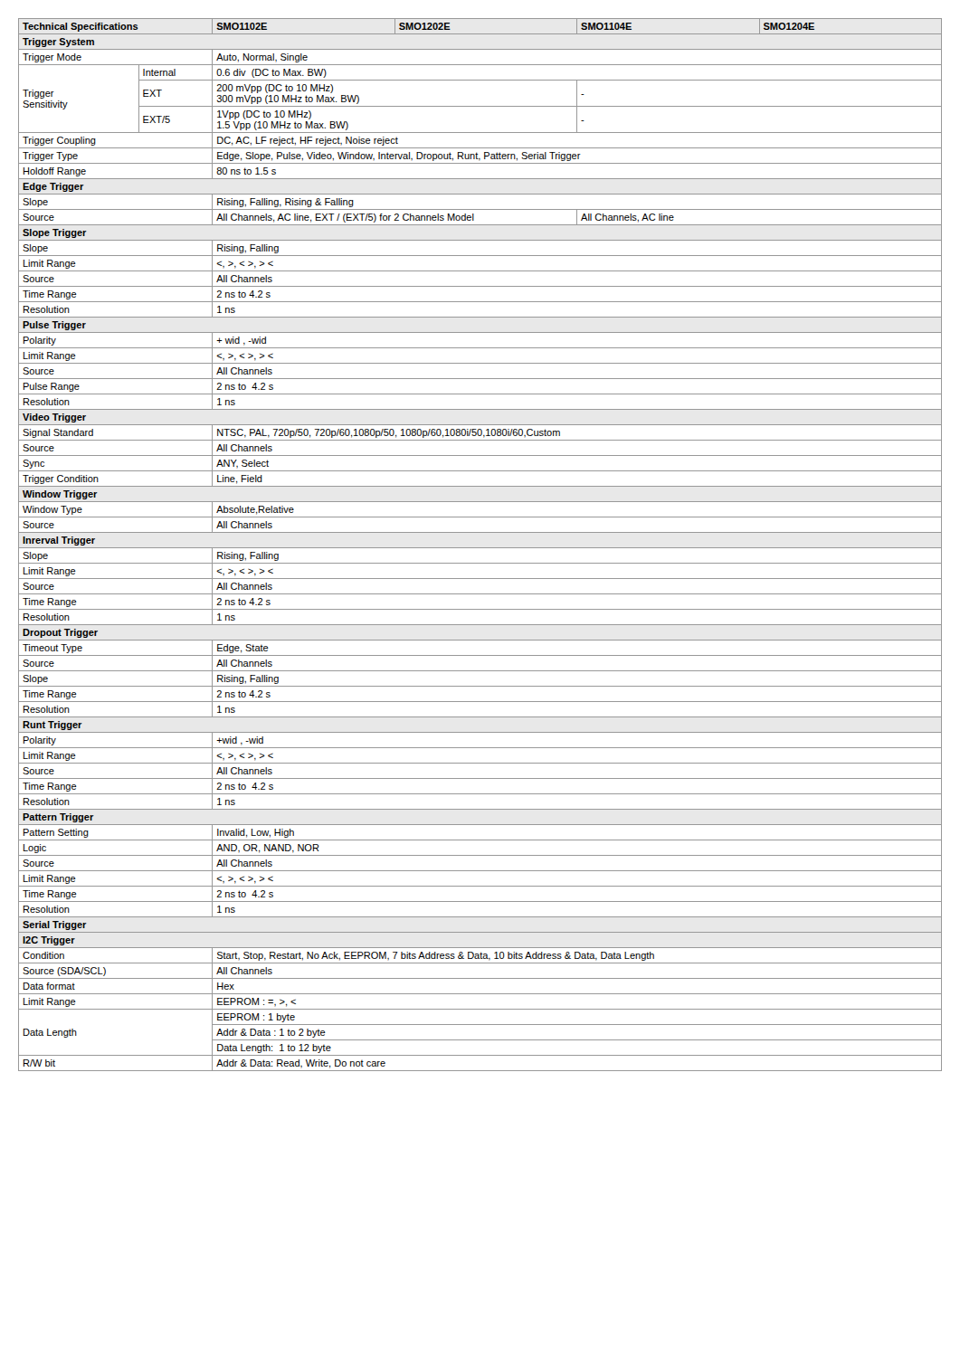| Technical Specifications | SMO1102E | SMO1202E | SMO1104E | SMO1204E |
| Trigger System |
| Trigger Mode | Auto, Normal, Single |
| Trigger Sensitivity | Internal | 0.6 div (DC to Max. BW) |
| EXT | 200 mVpp (DC to 10 MHz) 300 mVpp (10 MHz to Max. BW) | - |
| EXT/5 | 1Vpp (DC to 10 MHz) 1.5 Vpp (10 MHz to Max. BW) | - |
| Trigger Coupling | DC, AC, LF reject, HF reject, Noise reject |
| Trigger Type | Edge, Slope, Pulse, Video, Window, Interval, Dropout, Runt, Pattern, Serial Trigger |
| Holdoff Range | 80 ns to 1.5 s |
| Edge Trigger |
| Slope | Rising, Falling, Rising & Falling |
| Source | All Channels, AC line, EXT / (EXT/5) for 2 Channels Model | All Channels, AC line |
| Slope Trigger |
| Slope | Rising, Falling |
| Limit Range | <, >, < >, > < |
| Source | All Channels |
| Time Range | 2 ns to 4.2 s |
| Resolution | 1 ns |
| Pulse Trigger |
| Polarity | + wid , -wid |
| Limit Range | <, >, < >, > < |
| Source | All Channels |
| Pulse Range | 2 ns to 4.2 s |
| Resolution | 1 ns |
| Video Trigger |
| Signal Standard | NTSC, PAL, 720p/50, 720p/60,1080p/50, 1080p/60,1080i/50,1080i/60,Custom |
| Source | All Channels |
| Sync | ANY, Select |
| Trigger Condition | Line, Field |
| Window Trigger |
| Window Type | Absolute,Relative |
| Source | All Channels |
| Inrerval Trigger |
| Slope | Rising, Falling |
| Limit Range | <, >, < >, > < |
| Source | All Channels |
| Time Range | 2 ns to 4.2 s |
| Resolution | 1 ns |
| Dropout Trigger |
| Timeout Type | Edge, State |
| Source | All Channels |
| Slope | Rising, Falling |
| Time Range | 2 ns to 4.2 s |
| Resolution | 1 ns |
| Runt Trigger |
| Polarity | +wid , -wid |
| Limit Range | <, >, < >, > < |
| Source | All Channels |
| Time Range | 2 ns to 4.2 s |
| Resolution | 1 ns |
| Pattern Trigger |
| Pattern Setting | Invalid, Low, High |
| Logic | AND, OR, NAND, NOR |
| Source | All Channels |
| Limit Range | <, >, < >, > < |
| Time Range | 2 ns to 4.2 s |
| Resolution | 1 ns |
| Serial Trigger |
| I2C Trigger |
| Condition | Start, Stop, Restart, No Ack, EEPROM, 7 bits Address & Data, 10 bits Address & Data, Data Length |
| Source (SDA/SCL) | All Channels |
| Data format | Hex |
| Limit Range | EEPROM : =, >, < |
| Data Length | EEPROM : 1 byte |
| Addr & Data : 1 to 2 byte |
| Data Length: 1 to 12 byte |
| R/W bit | Addr & Data: Read, Write, Do not care |